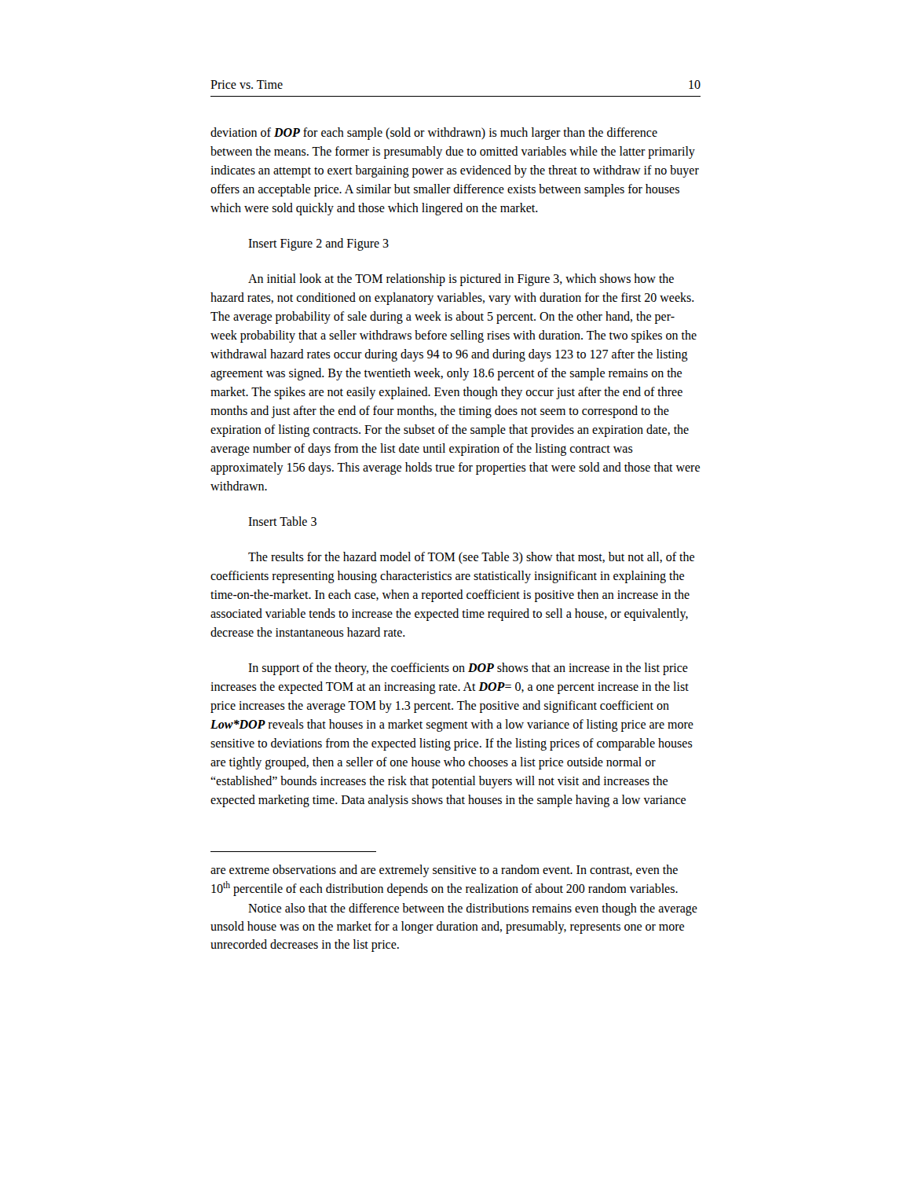Price vs. Time 10
deviation of DOP for each sample (sold or withdrawn) is much larger than the difference between the means. The former is presumably due to omitted variables while the latter primarily indicates an attempt to exert bargaining power as evidenced by the threat to withdraw if no buyer offers an acceptable price. A similar but smaller difference exists between samples for houses which were sold quickly and those which lingered on the market.
Insert Figure 2 and Figure 3
An initial look at the TOM relationship is pictured in Figure 3, which shows how the hazard rates, not conditioned on explanatory variables, vary with duration for the first 20 weeks. The average probability of sale during a week is about 5 percent. On the other hand, the per-week probability that a seller withdraws before selling rises with duration. The two spikes on the withdrawal hazard rates occur during days 94 to 96 and during days 123 to 127 after the listing agreement was signed. By the twentieth week, only 18.6 percent of the sample remains on the market. The spikes are not easily explained. Even though they occur just after the end of three months and just after the end of four months, the timing does not seem to correspond to the expiration of listing contracts. For the subset of the sample that provides an expiration date, the average number of days from the list date until expiration of the listing contract was approximately 156 days. This average holds true for properties that were sold and those that were withdrawn.
Insert Table 3
The results for the hazard model of TOM (see Table 3) show that most, but not all, of the coefficients representing housing characteristics are statistically insignificant in explaining the time-on-the-market. In each case, when a reported coefficient is positive then an increase in the associated variable tends to increase the expected time required to sell a house, or equivalently, decrease the instantaneous hazard rate.
In support of the theory, the coefficients on DOP shows that an increase in the list price increases the expected TOM at an increasing rate. At DOP= 0, a one percent increase in the list price increases the average TOM by 1.3 percent. The positive and significant coefficient on Low*DOP reveals that houses in a market segment with a low variance of listing price are more sensitive to deviations from the expected listing price. If the listing prices of comparable houses are tightly grouped, then a seller of one house who chooses a list price outside normal or “established” bounds increases the risk that potential buyers will not visit and increases the expected marketing time. Data analysis shows that houses in the sample having a low variance
are extreme observations and are extremely sensitive to a random event. In contrast, even the 10th percentile of each distribution depends on the realization of about 200 random variables.
Notice also that the difference between the distributions remains even though the average unsold house was on the market for a longer duration and, presumably, represents one or more unrecorded decreases in the list price.